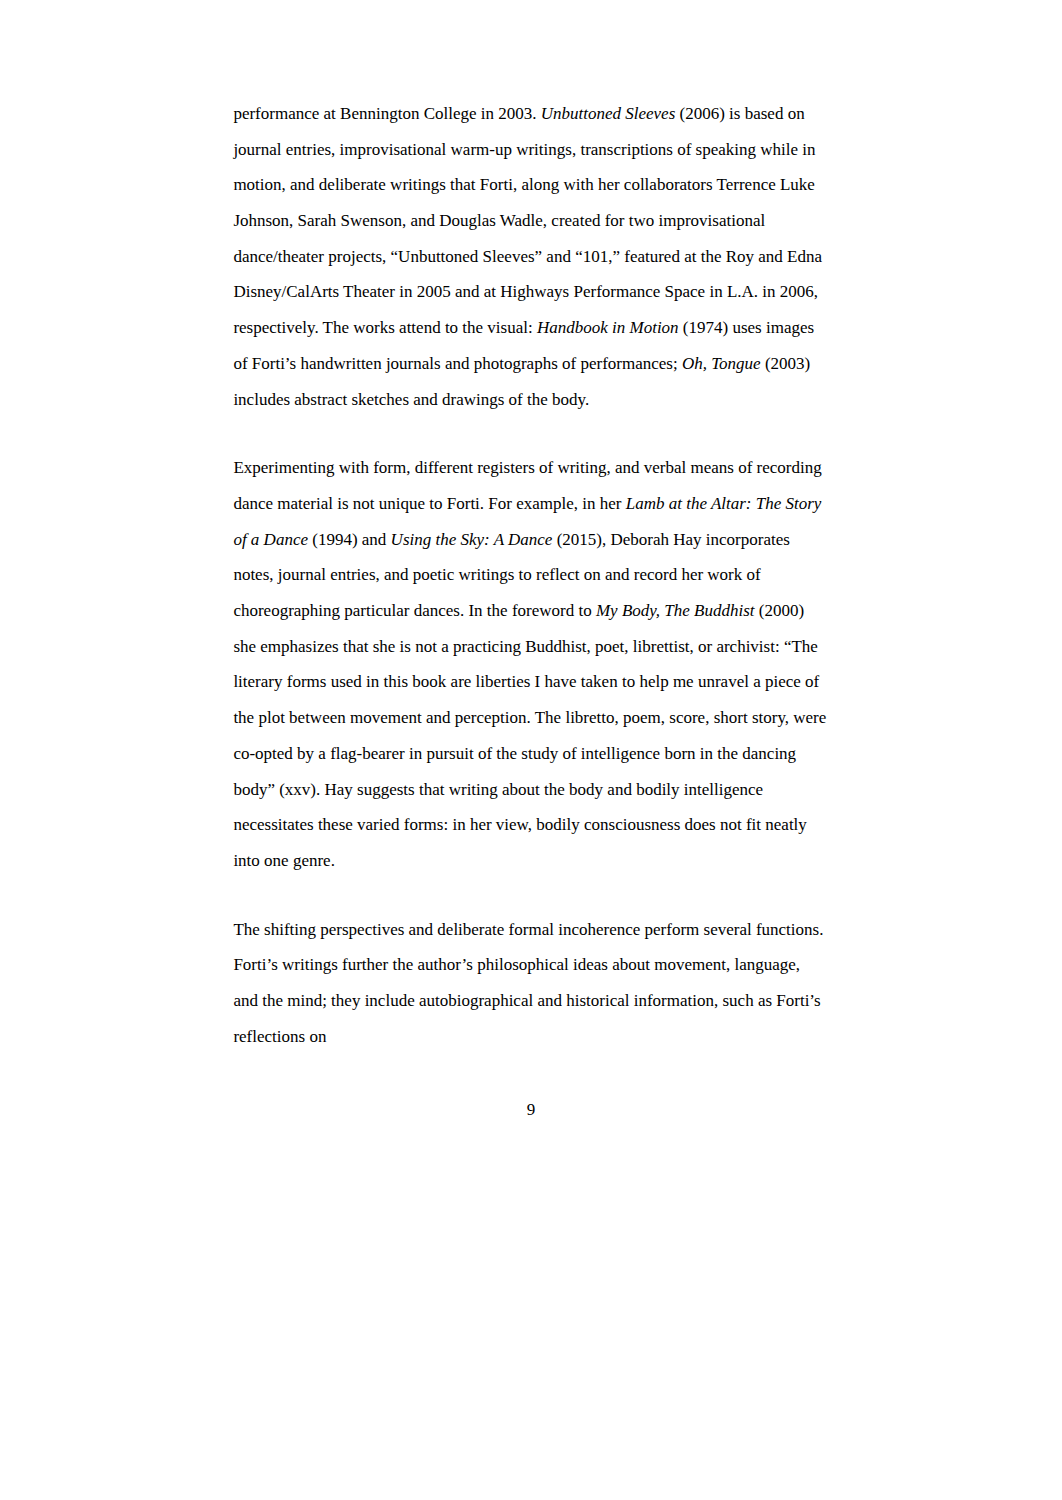performance at Bennington College in 2003. Unbuttoned Sleeves (2006) is based on journal entries, improvisational warm-up writings, transcriptions of speaking while in motion, and deliberate writings that Forti, along with her collaborators Terrence Luke Johnson, Sarah Swenson, and Douglas Wadle, created for two improvisational dance/theater projects, “Unbuttoned Sleeves” and “101,” featured at the Roy and Edna Disney/CalArts Theater in 2005 and at Highways Performance Space in L.A. in 2006, respectively. The works attend to the visual: Handbook in Motion (1974) uses images of Forti’s handwritten journals and photographs of performances; Oh, Tongue (2003) includes abstract sketches and drawings of the body.
Experimenting with form, different registers of writing, and verbal means of recording dance material is not unique to Forti. For example, in her Lamb at the Altar: The Story of a Dance (1994) and Using the Sky: A Dance (2015), Deborah Hay incorporates notes, journal entries, and poetic writings to reflect on and record her work of choreographing particular dances. In the foreword to My Body, The Buddhist (2000) she emphasizes that she is not a practicing Buddhist, poet, librettist, or archivist: “The literary forms used in this book are liberties I have taken to help me unravel a piece of the plot between movement and perception. The libretto, poem, score, short story, were co-opted by a flag-bearer in pursuit of the study of intelligence born in the dancing body” (xxv). Hay suggests that writing about the body and bodily intelligence necessitates these varied forms: in her view, bodily consciousness does not fit neatly into one genre.
The shifting perspectives and deliberate formal incoherence perform several functions. Forti’s writings further the author’s philosophical ideas about movement, language, and the mind; they include autobiographical and historical information, such as Forti’s reflections on
9